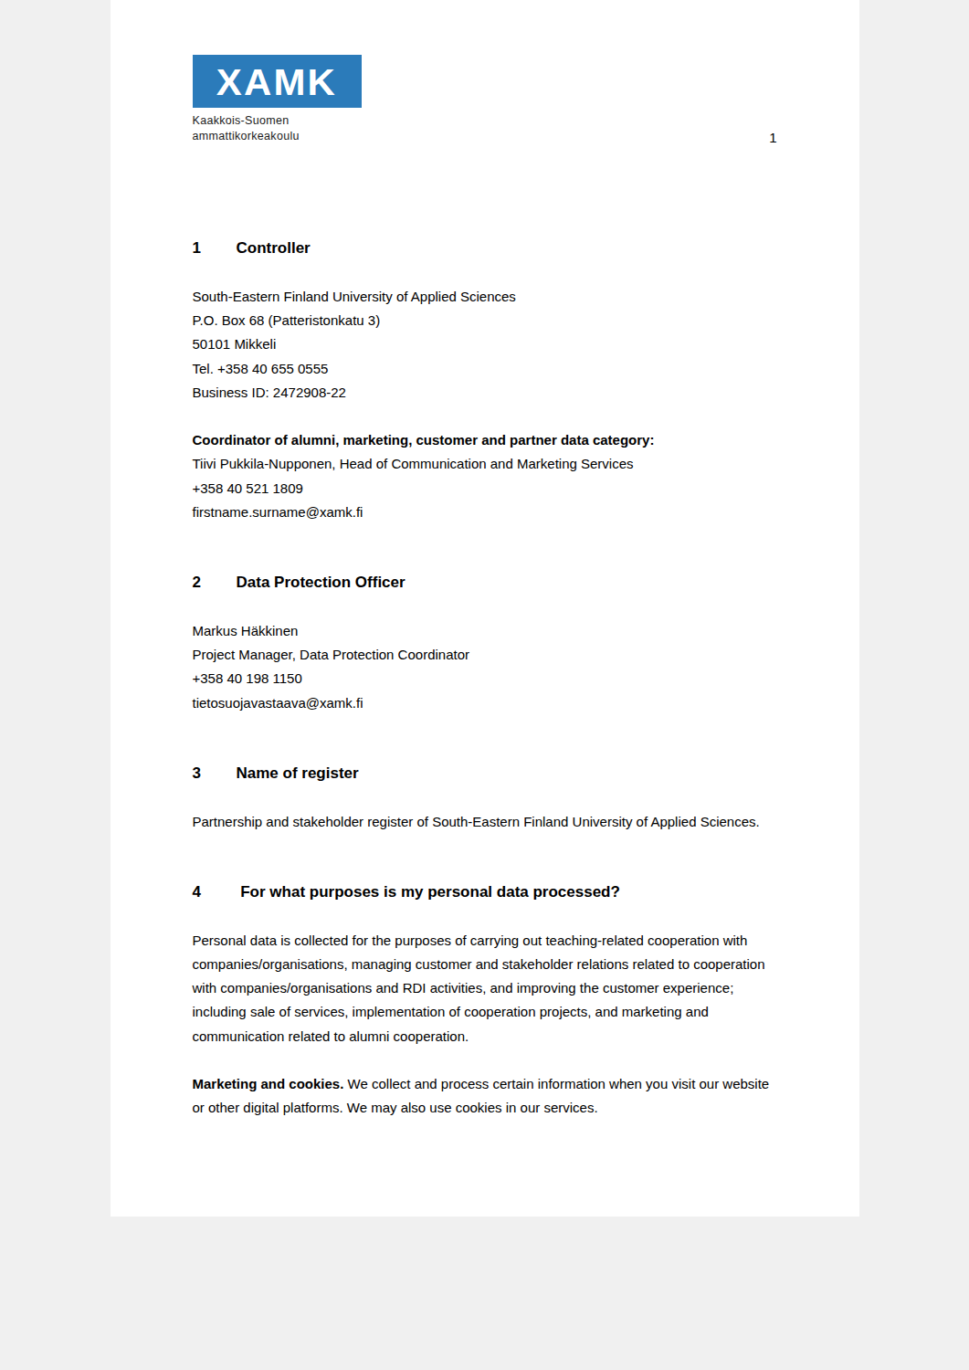XAMK
Kaakkois-Suomen
ammattikorkeakoulu
1
1 Controller
South-Eastern Finland University of Applied Sciences
P.O. Box 68 (Patteristonkatu 3)
50101 Mikkeli
Tel. +358 40 655 0555
Business ID: 2472908-22
Coordinator of alumni, marketing, customer and partner data category:
Tiivi Pukkila-Nupponen, Head of Communication and Marketing Services
+358 40 521 1809
firstname.surname@xamk.fi
2 Data Protection Officer
Markus Häkkinen
Project Manager, Data Protection Coordinator
+358 40 198 1150
tietosuojavastaava@xamk.fi
3 Name of register
Partnership and stakeholder register of South-Eastern Finland University of Applied Sciences.
4 For what purposes is my personal data processed?
Personal data is collected for the purposes of carrying out teaching-related cooperation with companies/organisations, managing customer and stakeholder relations related to cooperation with companies/organisations and RDI activities, and improving the customer experience; including sale of services, implementation of cooperation projects, and marketing and communication related to alumni cooperation.
Marketing and cookies. We collect and process certain information when you visit our website or other digital platforms. We may also use cookies in our services.